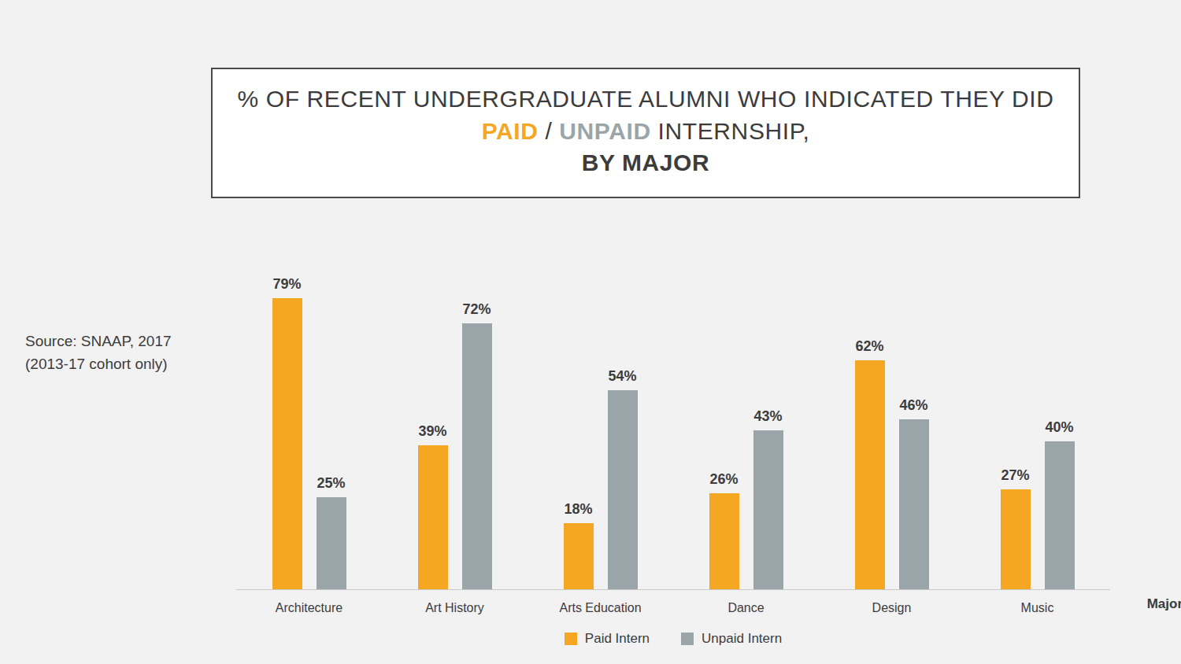% of recent undergraduate alumni who indicated they did paid / unpaid internship, by major
Source: SNAAP, 2017
(2013-17 cohort only)
79%
25%
39%
72%
18%
54%
26%
43%
62%
46%
27%
40%
Major
Architecture
Art History
Arts Education
Dance
Design
Music
Paid Intern
Unpaid Intern